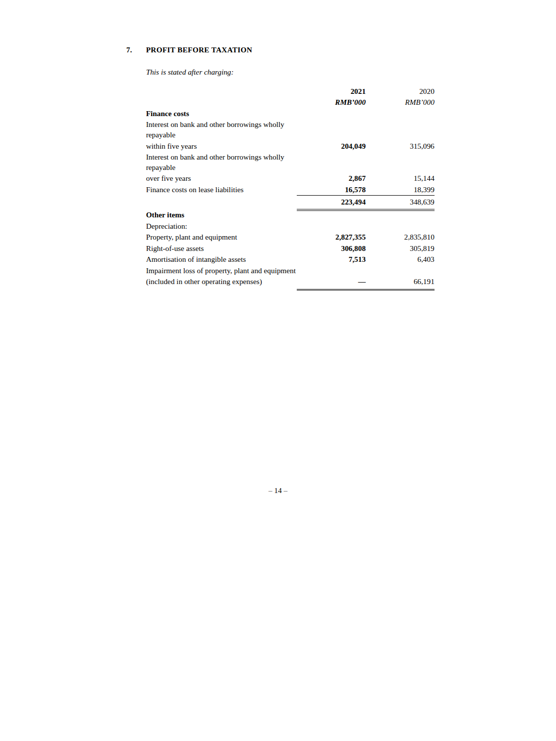7.
PROFIT BEFORE TAXATION
This is stated after charging:
| | 2021 | 2020 |
| | RMB’000 | RMB’000 |
| Finance costs | | |
| Interest on bank and other borrowings wholly repayable | | |
| within five years | 204,049 | 315,096 |
| Interest on bank and other borrowings wholly repayable | | |
| over five years | 2,867 | 15,144 |
| Finance costs on lease liabilities | 16,578 | 18,399 |
| | 223,494 | 348,639 |
| Other items | | |
| Depreciation: | | |
| Property, plant and equipment | 2,827,355 | 2,835,810 |
| Right-of-use assets | 306,808 | 305,819 |
| Amortisation of intangible assets | 7,513 | 6,403 |
| Impairment loss of property, plant and equipment | | |
| (included in other operating expenses) | — | 66,191 |
– 14 –